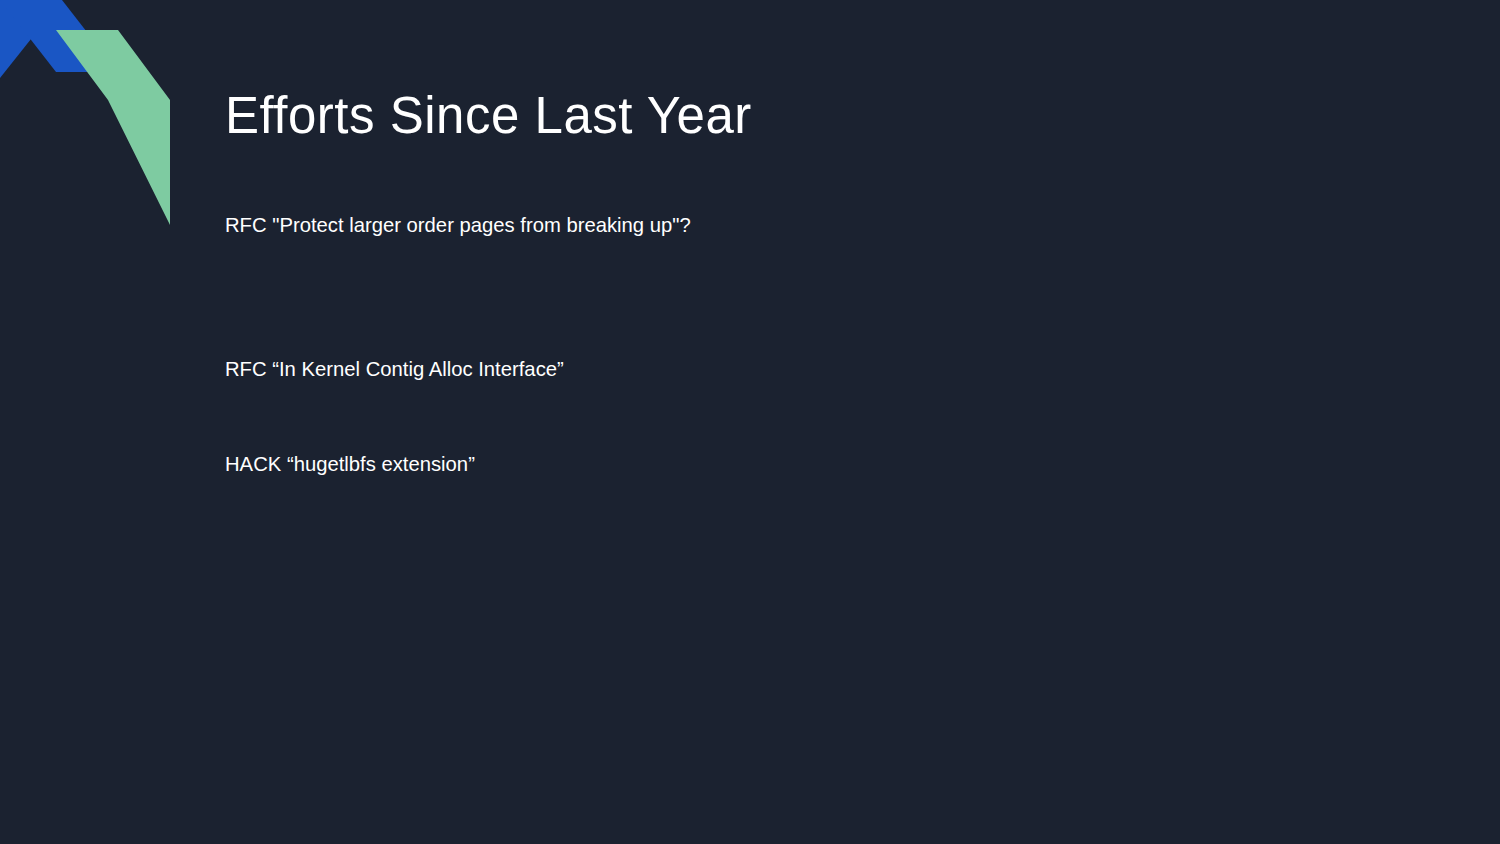Efforts Since Last Year
RFC "Protect larger order pages from breaking up"?
RFC “In Kernel Contig Alloc Interface”
HACK “hugetlbfs extension”